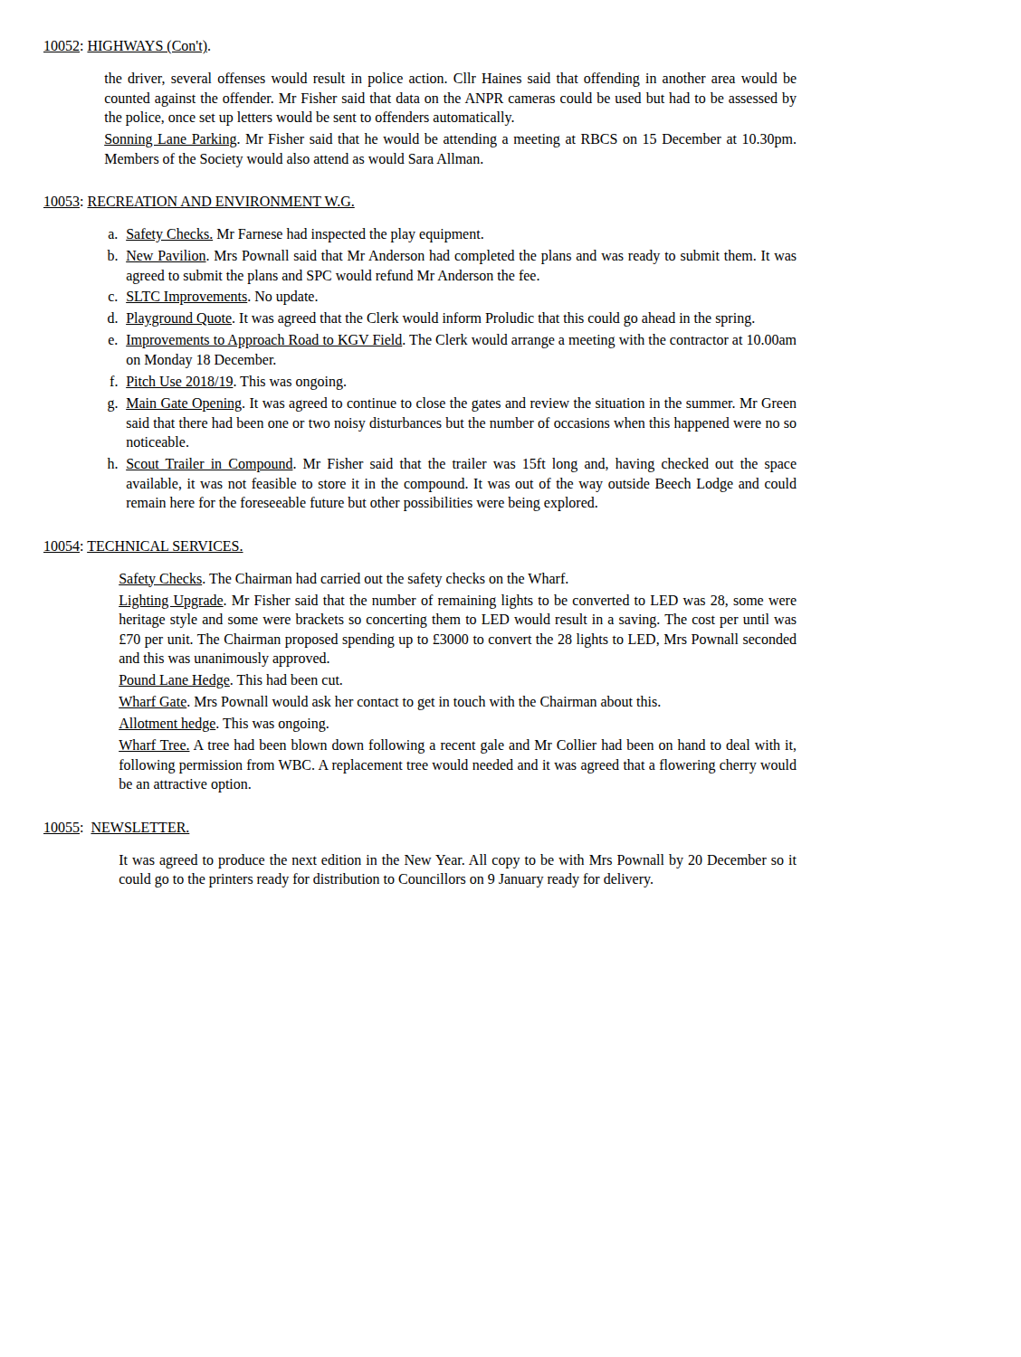10052: HIGHWAYS (Con't).
the driver, several offenses would result in police action. Cllr Haines said that offending in another area would be counted against the offender. Mr Fisher said that data on the ANPR cameras could be used but had to be assessed by the police, once set up letters would be sent to offenders automatically.
Sonning Lane Parking. Mr Fisher said that he would be attending a meeting at RBCS on 15 December at 10.30pm. Members of the Society would also attend as would Sara Allman.
10053: RECREATION AND ENVIRONMENT W.G.
Safety Checks. Mr Farnese had inspected the play equipment.
New Pavilion. Mrs Pownall said that Mr Anderson had completed the plans and was ready to submit them. It was agreed to submit the plans and SPC would refund Mr Anderson the fee.
SLTC Improvements. No update.
Playground Quote. It was agreed that the Clerk would inform Proludic that this could go ahead in the spring.
Improvements to Approach Road to KGV Field. The Clerk would arrange a meeting with the contractor at 10.00am on Monday 18 December.
Pitch Use 2018/19. This was ongoing.
Main Gate Opening. It was agreed to continue to close the gates and review the situation in the summer. Mr Green said that there had been one or two noisy disturbances but the number of occasions when this happened were no so noticeable.
Scout Trailer in Compound. Mr Fisher said that the trailer was 15ft long and, having checked out the space available, it was not feasible to store it in the compound. It was out of the way outside Beech Lodge and could remain here for the foreseeable future but other possibilities were being explored.
10054: TECHNICAL SERVICES.
Safety Checks. The Chairman had carried out the safety checks on the Wharf.
Lighting Upgrade. Mr Fisher said that the number of remaining lights to be converted to LED was 28, some were heritage style and some were brackets so concerting them to LED would result in a saving. The cost per until was £70 per unit. The Chairman proposed spending up to £3000 to convert the 28 lights to LED, Mrs Pownall seconded and this was unanimously approved.
Pound Lane Hedge. This had been cut.
Wharf Gate. Mrs Pownall would ask her contact to get in touch with the Chairman about this.
Allotment hedge. This was ongoing.
Wharf Tree. A tree had been blown down following a recent gale and Mr Collier had been on hand to deal with it, following permission from WBC. A replacement tree would needed and it was agreed that a flowering cherry would be an attractive option.
10055: NEWSLETTER.
It was agreed to produce the next edition in the New Year. All copy to be with Mrs Pownall by 20 December so it could go to the printers ready for distribution to Councillors on 9 January ready for delivery.